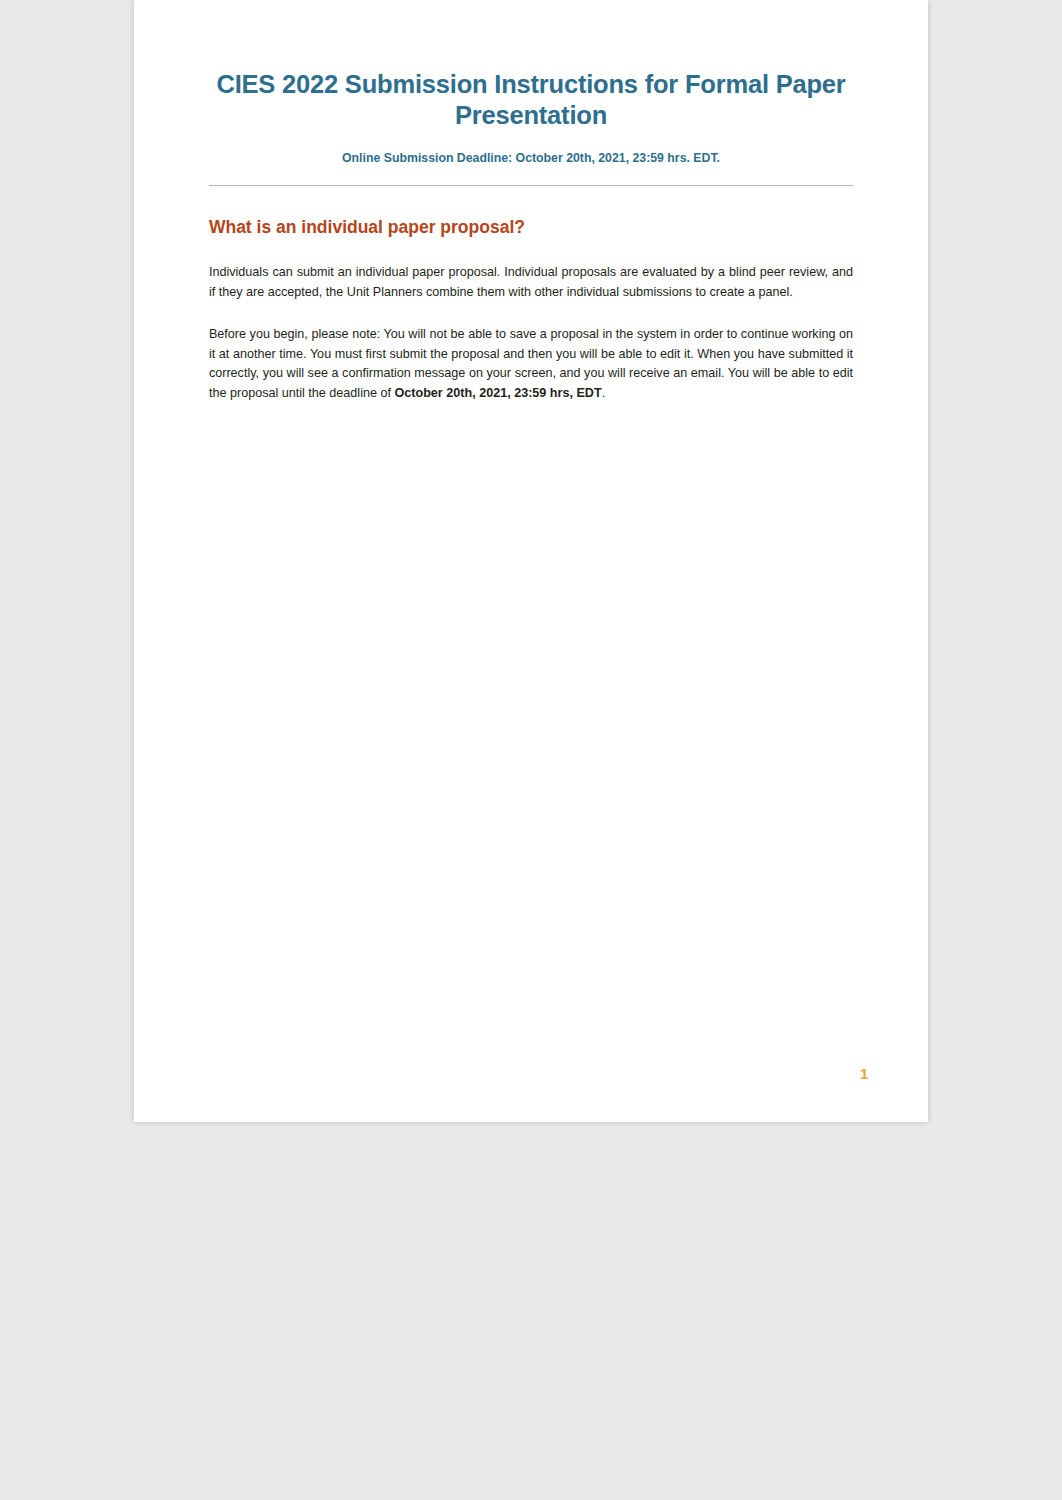CIES 2022 Submission Instructions for Formal Paper Presentation
Online Submission Deadline: October 20th, 2021, 23:59 hrs. EDT.
What is an individual paper proposal?
Individuals can submit an individual paper proposal. Individual proposals are evaluated by a blind peer review, and if they are accepted, the Unit Planners combine them with other individual submissions to create a panel.
Before you begin, please note: You will not be able to save a proposal in the system in order to continue working on it at another time. You must first submit the proposal and then you will be able to edit it. When you have submitted it correctly, you will see a confirmation message on your screen, and you will receive an email. You will be able to edit the proposal until the deadline of October 20th, 2021, 23:59 hrs, EDT.
1